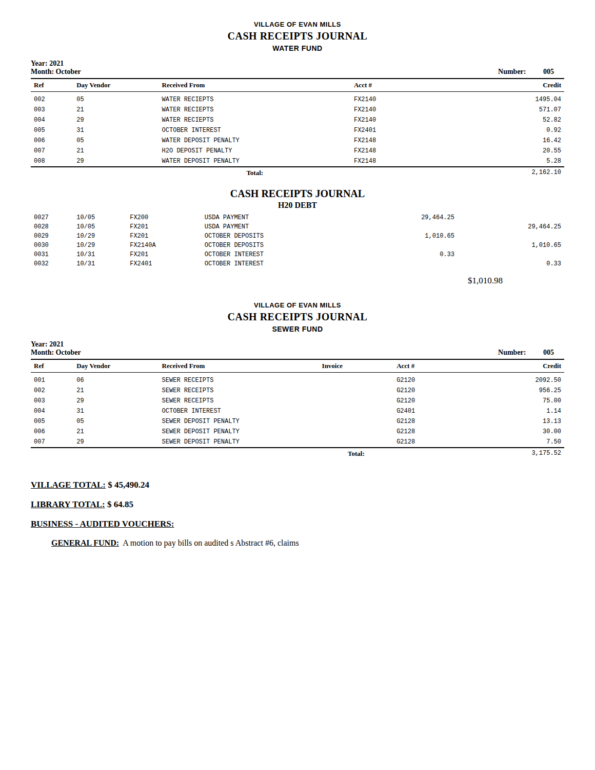VILLAGE OF EVAN MILLS
CASH RECEIPTS JOURNAL
WATER FUND
Year: 2021
Month: October
Number: 005
| Ref | Day Vendor | Received From | Acct # | Credit |
| --- | --- | --- | --- | --- |
| 002 | 05 | WATER RECIEPTS | FX2140 | 1495.04 |
| 003 | 21 | WATER RECIEPTS | FX2140 | 571.07 |
| 004 | 29 | WATER RECIEPTS | FX2140 | 52.82 |
| 005 | 31 | OCTOBER INTEREST | FX2401 | 0.92 |
| 006 | 05 | WATER DEPOSIT PENALTY | FX2148 | 16.42 |
| 007 | 21 | H2O DEPOSIT PENALTY | FX2148 | 20.55 |
| 008 | 29 | WATER DEPOSIT PENALTY | FX2148 | 5.28 |
| | | Total: | | 2,162.10 |
CASH RECEIPTS JOURNAL H20 DEBT
| 0027 | 10/05 | FX200 | USDA PAYMENT | 29,464.25 | |
| 0028 | 10/05 | FX201 | USDA PAYMENT | | 29,464.25 |
| 0029 | 10/29 | FX201 | OCTOBER DEPOSITS | 1,010.65 | |
| 0030 | 10/29 | FX2140A | OCTOBER DEPOSITS | | 1,010.65 |
| 0031 | 10/31 | FX201 | OCTOBER INTEREST | 0.33 | |
| 0032 | 10/31 | FX2401 | OCTOBER INTEREST | | 0.33 |
$1,010.98
VILLAGE OF EVAN MILLS
CASH RECEIPTS JOURNAL
SEWER FUND
Year: 2021
Month: October
Number: 005
| Ref | Day Vendor | Received From | Invoice | Acct # | Credit |
| --- | --- | --- | --- | --- | --- |
| 001 | 06 | SEWER RECEIPTS | | G2120 | 2092.50 |
| 002 | 21 | SEWER RECEIPTS | | G2120 | 956.25 |
| 003 | 29 | SEWER RECEIPTS | | G2120 | 75.00 |
| 004 | 31 | OCTOBER INTEREST | | G2401 | 1.14 |
| 005 | 05 | SEWER DEPOSIT PENALTY | | G2128 | 13.13 |
| 006 | 21 | SEWER DEPOSIT PENALTY | | G2128 | 30.00 |
| 007 | 29 | SEWER DEPOSIT PENALTY | | G2128 | 7.50 |
| | | | Total: | | 3,175.52 |
VILLAGE TOTAL: $ 45,490.24
LIBRARY TOTAL: $ 64.85
BUSINESS - AUDITED VOUCHERS:
GENERAL FUND: A motion to pay bills on audited s Abstract #6, claims